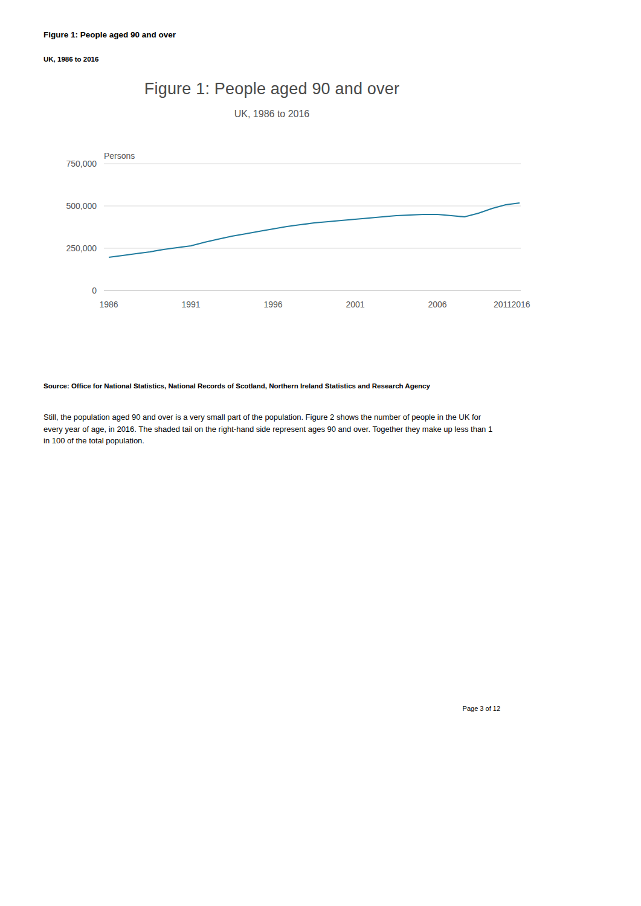Figure 1: People aged 90 and over
UK, 1986 to 2016
Figure 1: People aged 90 and over
UK, 1986 to 2016
Persons 750,000 500,000 250,000 0 1986 1991 1996 2001 2006 2011 2016
Source: Office for National Statistics, National Records of Scotland, Northern Ireland Statistics and Research Agency
Still, the population aged 90 and over is a very small part of the population. Figure 2 shows the number of people in the UK for every year of age, in 2016. The shaded tail on the right-hand side represent ages 90 and over. Together they make up less than 1 in 100 of the total population.
Page 3 of 12